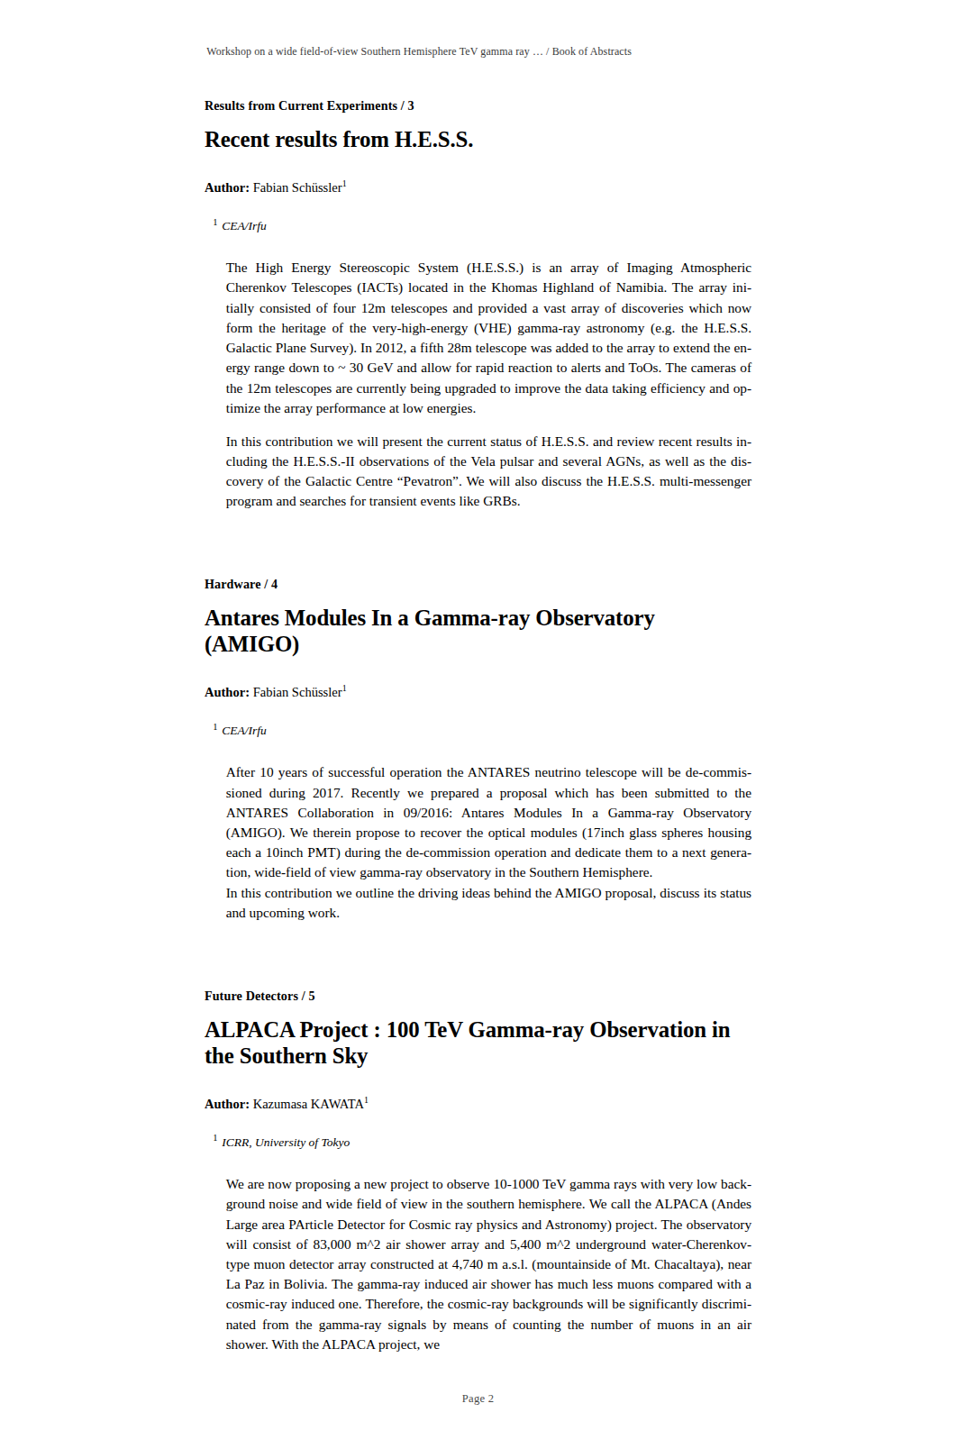Workshop on a wide field-of-view Southern Hemisphere TeV gamma ray … / Book of Abstracts
Results from Current Experiments / 3
Recent results from H.E.S.S.
Author: Fabian Schüssler1
1 CEA/Irfu
The High Energy Stereoscopic System (H.E.S.S.) is an array of Imaging Atmospheric Cherenkov Telescopes (IACTs) located in the Khomas Highland of Namibia. The array initially consisted of four 12m telescopes and provided a vast array of discoveries which now form the heritage of the very-high-energy (VHE) gamma-ray astronomy (e.g. the H.E.S.S. Galactic Plane Survey). In 2012, a fifth 28m telescope was added to the array to extend the energy range down to ~ 30 GeV and allow for rapid reaction to alerts and ToOs. The cameras of the 12m telescopes are currently being upgraded to improve the data taking efficiency and optimize the array performance at low energies.
In this contribution we will present the current status of H.E.S.S. and review recent results including the H.E.S.S.-II observations of the Vela pulsar and several AGNs, as well as the discovery of the Galactic Centre “Pevatron”. We will also discuss the H.E.S.S. multi-messenger program and searches for transient events like GRBs.
Hardware / 4
Antares Modules In a Gamma-ray Observatory (AMIGO)
Author: Fabian Schüssler1
1 CEA/Irfu
After 10 years of successful operation the ANTARES neutrino telescope will be de-commissioned during 2017. Recently we prepared a proposal which has been submitted to the ANTARES Collaboration in 09/2016: Antares Modules In a Gamma-ray Observatory (AMIGO). We therein propose to recover the optical modules (17inch glass spheres housing each a 10inch PMT) during the de-commission operation and dedicate them to a next generation, wide-field of view gamma-ray observatory in the Southern Hemisphere.
In this contribution we outline the driving ideas behind the AMIGO proposal, discuss its status and upcoming work.
Future Detectors / 5
ALPACA Project : 100 TeV Gamma-ray Observation in the Southern Sky
Author: Kazumasa KAWATA1
1 ICRR, University of Tokyo
We are now proposing a new project to observe 10-1000 TeV gamma rays with very low background noise and wide field of view in the southern hemisphere. We call the ALPACA (Andes Large area PArticle Detector for Cosmic ray physics and Astronomy) project. The observatory will consist of 83,000 m^2 air shower array and 5,400 m^2 underground water-Cherenkov-type muon detector array constructed at 4,740 m a.s.l. (mountainside of Mt. Chacaltaya), near La Paz in Bolivia. The gamma-ray induced air shower has much less muons compared with a cosmic-ray induced one. Therefore, the cosmic-ray backgrounds will be significantly discriminated from the gamma-ray signals by means of counting the number of muons in an air shower. With the ALPACA project, we
Page 2